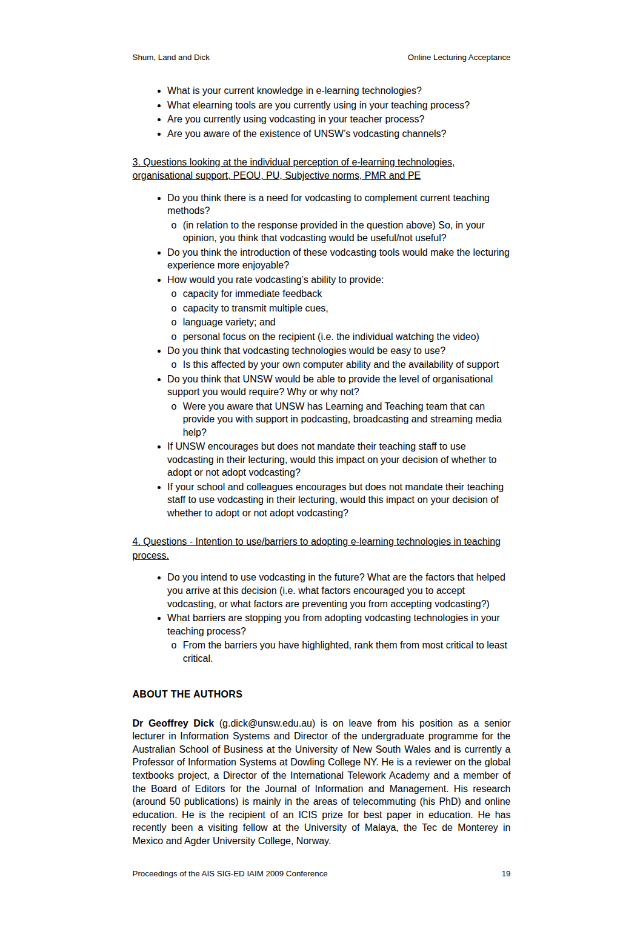Shum, Land and Dick Online Lecturing Acceptance
What is your current knowledge in e-learning technologies?
What elearning tools are you currently using in your teaching process?
Are you currently using vodcasting in your teacher process?
Are you aware of the existence of UNSW’s vodcasting channels?
3. Questions looking at the individual perception of e-learning technologies, organisational support, PEOU, PU, Subjective norms, PMR and PE
Do you think there is a need for vodcasting to complement current teaching methods?
(in relation to the response provided in the question above) So, in your opinion, you think that vodcasting would be useful/not useful?
Do you think the introduction of these vodcasting tools would make the lecturing experience more enjoyable?
How would you rate vodcasting’s ability to provide:
capacity for immediate feedback
capacity to transmit multiple cues,
language variety; and
personal focus on the recipient (i.e. the individual watching the video)
Do you think that vodcasting technologies would be easy to use?
Is this affected by your own computer ability and the availability of support
Do you think that UNSW would be able to provide the level of organisational support you would require? Why or why not?
Were you aware that UNSW has Learning and Teaching team that can provide you with support in podcasting, broadcasting and streaming media help?
If UNSW encourages but does not mandate their teaching staff to use vodcasting in their lecturing, would this impact on your decision of whether to adopt or not adopt vodcasting?
If your school and colleagues encourages but does not mandate their teaching staff to use vodcasting in their lecturing, would this impact on your decision of whether to adopt or not adopt vodcasting?
4. Questions - Intention to use/barriers to adopting e-learning technologies in teaching process.
Do you intend to use vodcasting in the future? What are the factors that helped you arrive at this decision (i.e. what factors encouraged you to accept vodcasting, or what factors are preventing you from accepting vodcasting?)
What barriers are stopping you from adopting vodcasting technologies in your teaching process?
From the barriers you have highlighted, rank them from most critical to least critical.
ABOUT THE AUTHORS
Dr Geoffrey Dick (g.dick@unsw.edu.au) is on leave from his position as a senior lecturer in Information Systems and Director of the undergraduate programme for the Australian School of Business at the University of New South Wales and is currently a Professor of Information Systems at Dowling College NY. He is a reviewer on the global textbooks project, a Director of the International Telework Academy and a member of the Board of Editors for the Journal of Information and Management. His research (around 50 publications) is mainly in the areas of telecommuting (his PhD) and online education. He is the recipient of an ICIS prize for best paper in education. He has recently been a visiting fellow at the University of Malaya, the Tec de Monterey in Mexico and Agder University College, Norway.
Proceedings of the AIS SIG-ED IAIM 2009 Conference 19